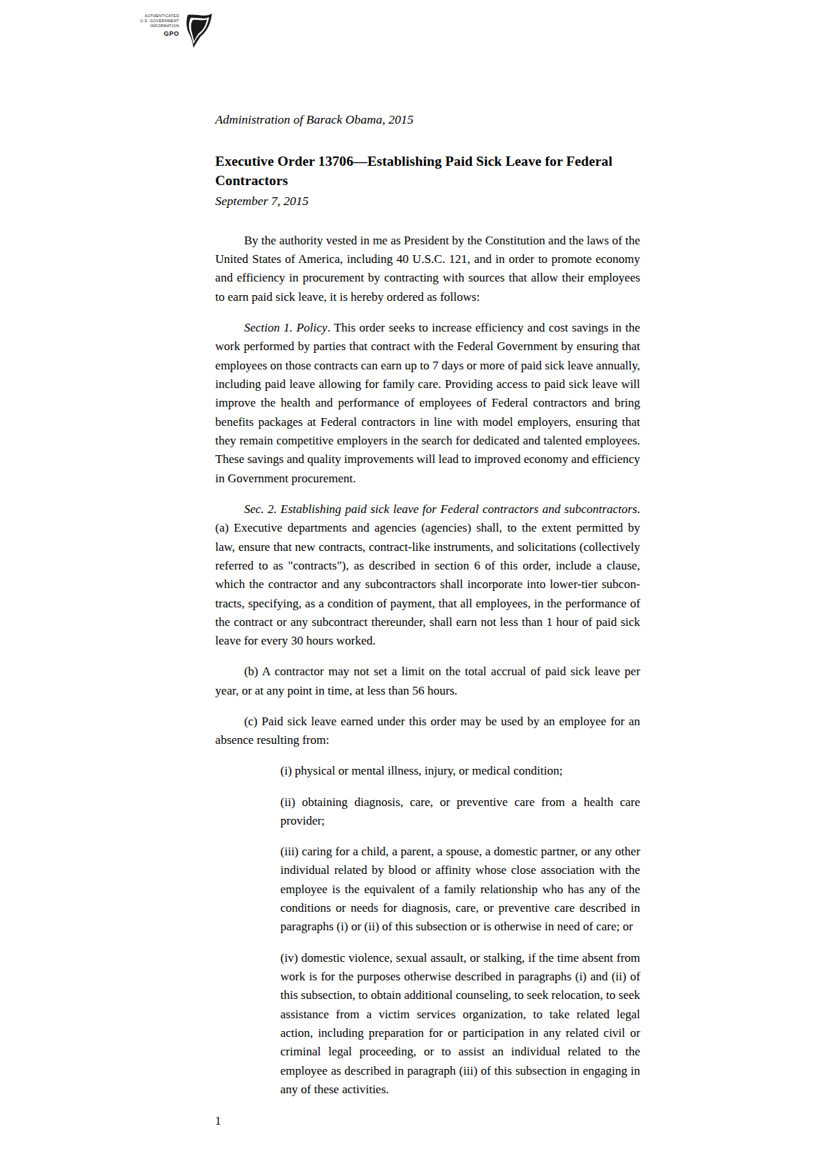AUTHENTICATED
U.S. GOVERNMENT
INFORMATION GPO
Administration of Barack Obama, 2015
Executive Order 13706—Establishing Paid Sick Leave for Federal Contractors
September 7, 2015
By the authority vested in me as President by the Constitution and the laws of the United States of America, including 40 U.S.C. 121, and in order to promote economy and efficiency in procurement by contracting with sources that allow their employees to earn paid sick leave, it is hereby ordered as follows:
Section 1. Policy. This order seeks to increase efficiency and cost savings in the work performed by parties that contract with the Federal Government by ensuring that employees on those contracts can earn up to 7 days or more of paid sick leave annually, including paid leave allowing for family care. Providing access to paid sick leave will improve the health and performance of employees of Federal contractors and bring benefits packages at Federal contractors in line with model employers, ensuring that they remain competitive employers in the search for dedicated and talented employees. These savings and quality improvements will lead to improved economy and efficiency in Government procurement.
Sec. 2. Establishing paid sick leave for Federal contractors and subcontractors. (a) Executive departments and agencies (agencies) shall, to the extent permitted by law, ensure that new contracts, contract-like instruments, and solicitations (collectively referred to as "contracts"), as described in section 6 of this order, include a clause, which the contractor and any subcontractors shall incorporate into lower-tier subcontracts, specifying, as a condition of payment, that all employees, in the performance of the contract or any subcontract thereunder, shall earn not less than 1 hour of paid sick leave for every 30 hours worked.
(b) A contractor may not set a limit on the total accrual of paid sick leave per year, or at any point in time, at less than 56 hours.
(c) Paid sick leave earned under this order may be used by an employee for an absence resulting from:
(i) physical or mental illness, injury, or medical condition;
(ii) obtaining diagnosis, care, or preventive care from a health care provider;
(iii) caring for a child, a parent, a spouse, a domestic partner, or any other individual related by blood or affinity whose close association with the employee is the equivalent of a family relationship who has any of the conditions or needs for diagnosis, care, or preventive care described in paragraphs (i) or (ii) of this subsection or is otherwise in need of care; or
(iv) domestic violence, sexual assault, or stalking, if the time absent from work is for the purposes otherwise described in paragraphs (i) and (ii) of this subsection, to obtain additional counseling, to seek relocation, to seek assistance from a victim services organization, to take related legal action, including preparation for or participation in any related civil or criminal legal proceeding, or to assist an individual related to the employee as described in paragraph (iii) of this subsection in engaging in any of these activities.
1